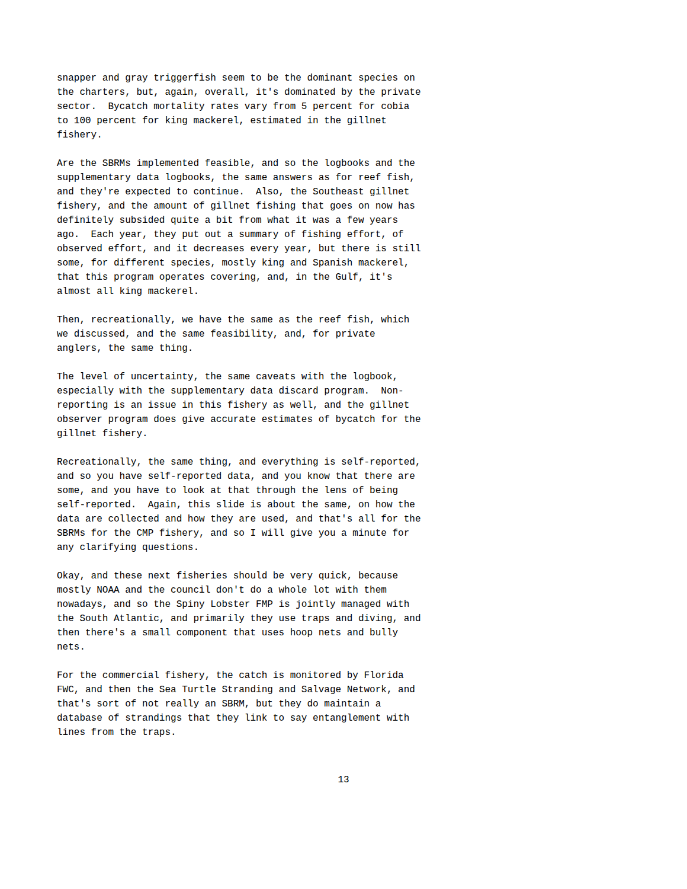snapper and gray triggerfish seem to be the dominant species on the charters, but, again, overall, it's dominated by the private sector. Bycatch mortality rates vary from 5 percent for cobia to 100 percent for king mackerel, estimated in the gillnet fishery. Are the SBRMs implemented feasible, and so the logbooks and the supplementary data logbooks, the same answers as for reef fish, and they're expected to continue. Also, the Southeast gillnet fishery, and the amount of gillnet fishing that goes on now has definitely subsided quite a bit from what it was a few years ago. Each year, they put out a summary of fishing effort, of observed effort, and it decreases every year, but there is still some, for different species, mostly king and Spanish mackerel, that this program operates covering, and, in the Gulf, it's almost all king mackerel. Then, recreationally, we have the same as the reef fish, which we discussed, and the same feasibility, and, for private anglers, the same thing. The level of uncertainty, the same caveats with the logbook, especially with the supplementary data discard program. Non- reporting is an issue in this fishery as well, and the gillnet observer program does give accurate estimates of bycatch for the gillnet fishery. Recreationally, the same thing, and everything is self-reported, and so you have self-reported data, and you know that there are some, and you have to look at that through the lens of being self-reported. Again, this slide is about the same, on how the data are collected and how they are used, and that's all for the SBRMs for the CMP fishery, and so I will give you a minute for any clarifying questions. Okay, and these next fisheries should be very quick, because mostly NOAA and the council don't do a whole lot with them nowadays, and so the Spiny Lobster FMP is jointly managed with the South Atlantic, and primarily they use traps and diving, and then there's a small component that uses hoop nets and bully nets. For the commercial fishery, the catch is monitored by Florida FWC, and then the Sea Turtle Stranding and Salvage Network, and that's sort of not really an SBRM, but they do maintain a database of strandings that they link to say entanglement with lines from the traps.
13